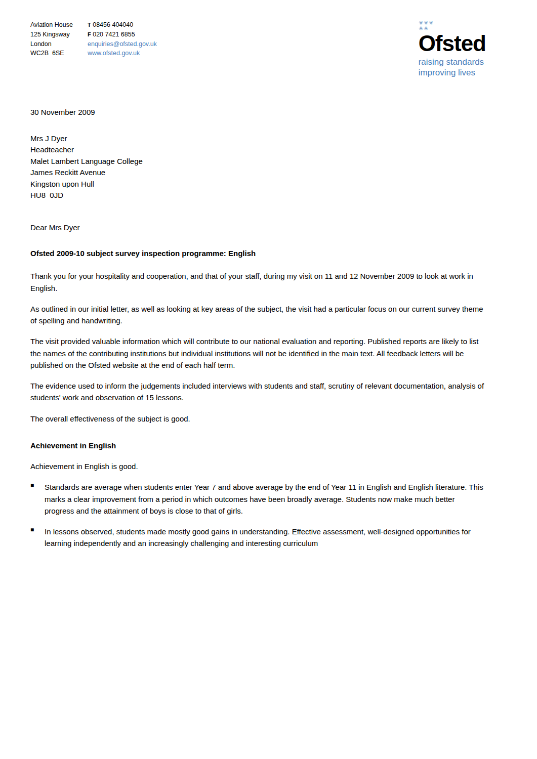Aviation House
125 Kingsway
London
WC2B 6SE
T 08456 404040
F 020 7421 6855
enquiries@ofsted.gov.uk
www.ofsted.gov.uk
✳✳✳
✳✳
Ofsted
raising standards
improving lives
30 November 2009
Mrs J Dyer
Headteacher
Malet Lambert Language College
James Reckitt Avenue
Kingston upon Hull
HU8 0JD
Dear Mrs Dyer
Ofsted 2009-10 subject survey inspection programme: English
Thank you for your hospitality and cooperation, and that of your staff, during my visit on 11 and 12 November 2009 to look at work in English.
As outlined in our initial letter, as well as looking at key areas of the subject, the visit had a particular focus on our current survey theme of spelling and handwriting.
The visit provided valuable information which will contribute to our national evaluation and reporting. Published reports are likely to list the names of the contributing institutions but individual institutions will not be identified in the main text. All feedback letters will be published on the Ofsted website at the end of each half term.
The evidence used to inform the judgements included interviews with students and staff, scrutiny of relevant documentation, analysis of students' work and observation of 15 lessons.
The overall effectiveness of the subject is good.
Achievement in English
Achievement in English is good.
Standards are average when students enter Year 7 and above average by the end of Year 11 in English and English literature. This marks a clear improvement from a period in which outcomes have been broadly average. Students now make much better progress and the attainment of boys is close to that of girls.
In lessons observed, students made mostly good gains in understanding. Effective assessment, well-designed opportunities for learning independently and an increasingly challenging and interesting curriculum